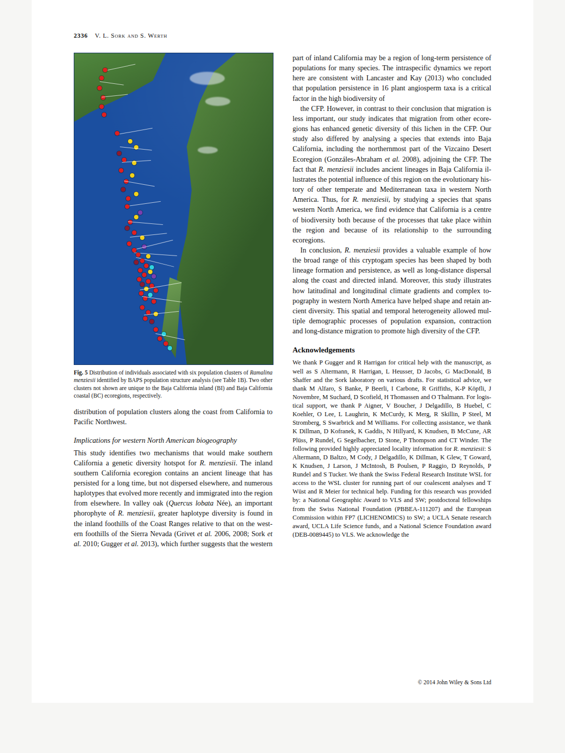2336 V. L. Sork and S. Werth
Fig. 5 Distribution of individuals associated with six population clusters of Ramalina menziesii identified by BAPS population structure analysis (see Table 1B). Two other clusters not shown are unique to the Baja California inland (BI) and Baja California coastal (BC) ecoregions, respectively.
distribution of population clusters along the coast from California to Pacific Northwest.
Implications for western North American biogeography
This study identifies two mechanisms that would make southern California a genetic diversity hotspot for R. menziesii. The inland southern California ecoregion contains an ancient lineage that has persisted for a long time, but not dispersed elsewhere, and numerous haplotypes that evolved more recently and immigrated into the region from elsewhere. In valley oak (Quercus lobata Née), an important phorophyte of R. menziesii, greater haplotype diversity is found in the inland foothills of the Coast Ranges relative to that on the western foothills of the Sierra Nevada (Grivet et al. 2006, 2008; Sork et al. 2010; Gugger et al. 2013), which further suggests that the western part of inland California may be a region of long-term persistence of populations for many species. The intraspecific dynamics we report here are consistent with Lancaster and Kay (2013) who concluded that population persistence in 16 plant angiosperm taxa is a critical factor in the high biodiversity of
the CFP. However, in contrast to their conclusion that migration is less important, our study indicates that migration from other ecoregions has enhanced genetic diversity of this lichen in the CFP. Our study also differed by analysing a species that extends into Baja California, including the northernmost part of the Vizcaino Desert Ecoregion (Gonzáles-Abraham et al. 2008), adjoining the CFP. The fact that R. menziesii includes ancient lineages in Baja California illustrates the potential influence of this region on the evolutionary history of other temperate and Mediterranean taxa in western North America. Thus, for R. menziesii, by studying a species that spans western North America, we find evidence that California is a centre of biodiversity both because of the processes that take place within the region and because of its relationship to the surrounding ecoregions.
In conclusion, R. menziesii provides a valuable example of how the broad range of this cryptogam species has been shaped by both lineage formation and persistence, as well as long-distance dispersal along the coast and directed inland. Moreover, this study illustrates how latitudinal and longitudinal climate gradients and complex topography in western North America have helped shape and retain ancient diversity. This spatial and temporal heterogeneity allowed multiple demographic processes of population expansion, contraction and long-distance migration to promote high diversity of the CFP.
Acknowledgements
We thank P Gugger and R Harrigan for critical help with the manuscript, as well as S Altermann, R Harrigan, L Heusser, D Jacobs, G MacDonald, B Shaffer and the Sork laboratory on various drafts. For statistical advice, we thank M Alfaro, S Banke, P Beerli, I Carbone, R Griffiths, K-P Köpfli, J Novembre, M Suchard, D Scofield, H Thomassen and O Thalmann. For logistical support, we thank P Aigner, V Boucher, J Delgadillo, B Huebel, C Koehler, O Lee, L Laughrin, K McCurdy, K Merg, R Skillin, P Steel, M Stromberg, S Swarbrick and M Williams. For collecting assistance, we thank K Dillman, D Kofranek, K Gaddis, N Hillyard, K Knudsen, B McCune, AR Plüss, P Rundel, G Segelbacher, D Stone, P Thompson and CT Winder. The following provided highly appreciated locality information for R. menziesii: S Altermann, D Baltzo, M Cody, J Delgadillo, K Dillman, K Glew, T Goward, K Knudsen, J Larson, J McIntosh, B Poulsen, P Raggio, D Reynolds, P Rundel and S Tucker. We thank the Swiss Federal Research Institute WSL for access to the WSL cluster for running part of our coalescent analyses and T Wüst and R Meier for technical help. Funding for this research was provided by: a National Geographic Award to VLS and SW; postdoctoral fellowships from the Swiss National Foundation (PBBEA-111207) and the European Commission within FP7 (LICHENOMICS) to SW; a UCLA Senate research award, UCLA Life Science funds, and a National Science Foundation award (DEB-0089445) to VLS. We acknowledge the
© 2014 John Wiley & Sons Ltd